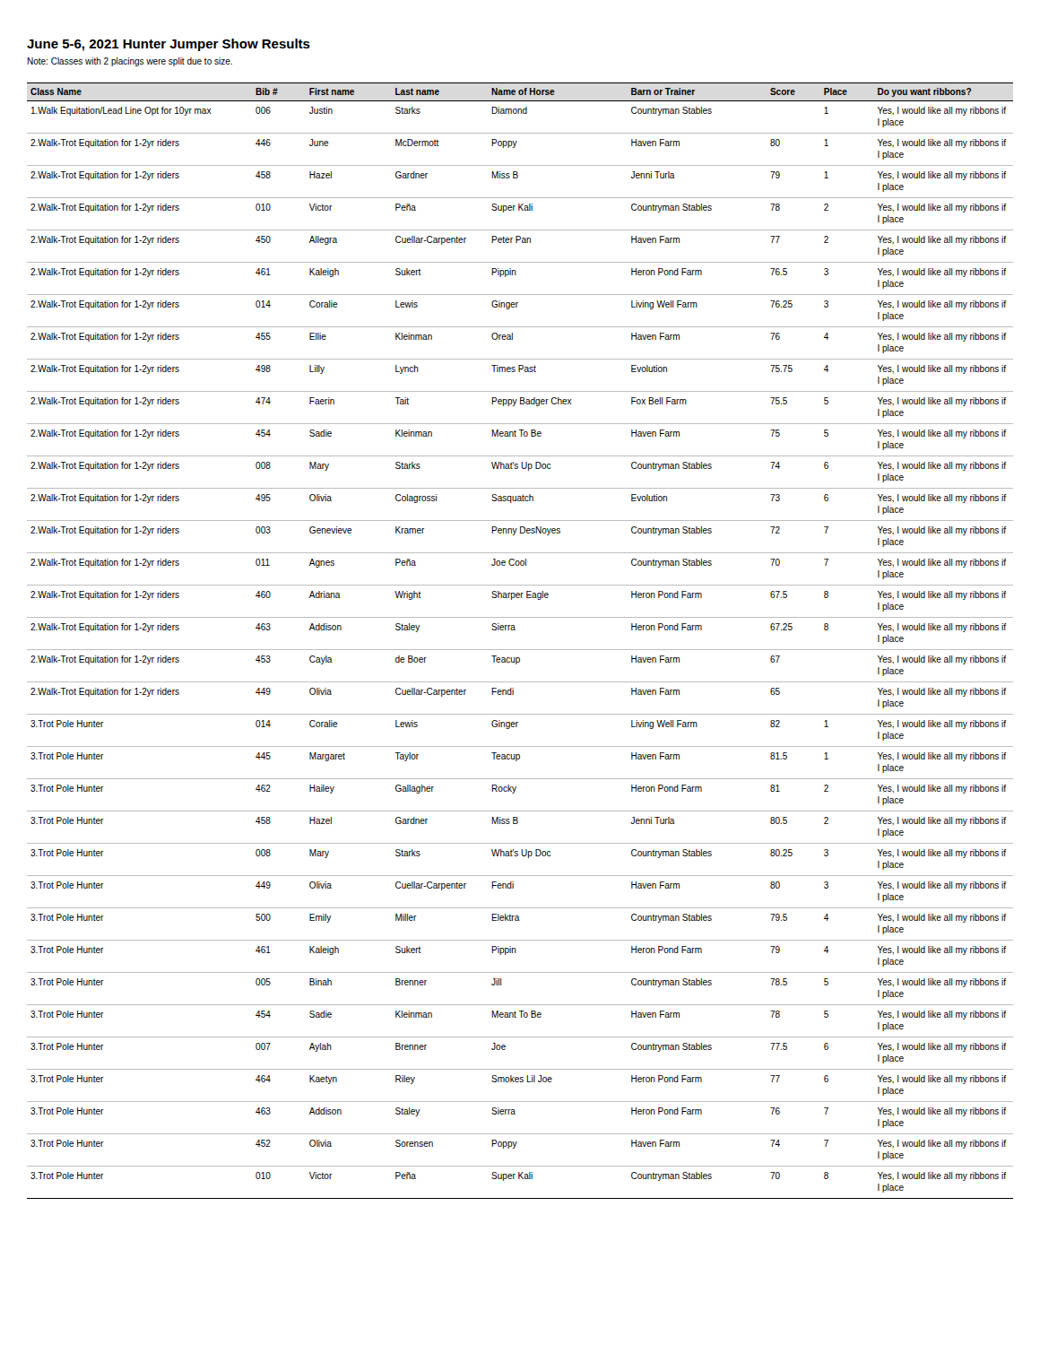June 5-6, 2021 Hunter Jumper Show Results
Note: Classes with 2 placings were split due to size.
| Class Name | Bib # | First name | Last name | Name of Horse | Barn or Trainer | Score | Place | Do you want ribbons? |
| --- | --- | --- | --- | --- | --- | --- | --- | --- |
| 1.Walk Equitation/Lead Line Opt for 10yr max | 006 | Justin | Starks | Diamond | Countryman Stables | | 1 | Yes, I would like all my ribbons if I place |
| 2.Walk-Trot Equitation for 1-2yr riders | 446 | June | McDermott | Poppy | Haven Farm | 80 | 1 | Yes, I would like all my ribbons if I place |
| 2.Walk-Trot Equitation for 1-2yr riders | 458 | Hazel | Gardner | Miss B | Jenni Turla | 79 | 1 | Yes, I would like all my ribbons if I place |
| 2.Walk-Trot Equitation for 1-2yr riders | 010 | Victor | Peña | Super Kali | Countryman Stables | 78 | 2 | Yes, I would like all my ribbons if I place |
| 2.Walk-Trot Equitation for 1-2yr riders | 450 | Allegra | Cuellar-Carpenter | Peter Pan | Haven Farm | 77 | 2 | Yes, I would like all my ribbons if I place |
| 2.Walk-Trot Equitation for 1-2yr riders | 461 | Kaleigh | Sukert | Pippin | Heron Pond Farm | 76.5 | 3 | Yes, I would like all my ribbons if I place |
| 2.Walk-Trot Equitation for 1-2yr riders | 014 | Coralie | Lewis | Ginger | Living Well Farm | 76.25 | 3 | Yes, I would like all my ribbons if I place |
| 2.Walk-Trot Equitation for 1-2yr riders | 455 | Ellie | Kleinman | Oreal | Haven Farm | 76 | 4 | Yes, I would like all my ribbons if I place |
| 2.Walk-Trot Equitation for 1-2yr riders | 498 | Lilly | Lynch | Times Past | Evolution | 75.75 | 4 | Yes, I would like all my ribbons if I place |
| 2.Walk-Trot Equitation for 1-2yr riders | 474 | Faerin | Tait | Peppy Badger Chex | Fox Bell Farm | 75.5 | 5 | Yes, I would like all my ribbons if I place |
| 2.Walk-Trot Equitation for 1-2yr riders | 454 | Sadie | Kleinman | Meant To Be | Haven Farm | 75 | 5 | Yes, I would like all my ribbons if I place |
| 2.Walk-Trot Equitation for 1-2yr riders | 008 | Mary | Starks | What's Up Doc | Countryman Stables | 74 | 6 | Yes, I would like all my ribbons if I place |
| 2.Walk-Trot Equitation for 1-2yr riders | 495 | Olivia | Colagrossi | Sasquatch | Evolution | 73 | 6 | Yes, I would like all my ribbons if I place |
| 2.Walk-Trot Equitation for 1-2yr riders | 003 | Genevieve | Kramer | Penny DesNoyes | Countryman Stables | 72 | 7 | Yes, I would like all my ribbons if I place |
| 2.Walk-Trot Equitation for 1-2yr riders | 011 | Agnes | Peña | Joe Cool | Countryman Stables | 70 | 7 | Yes, I would like all my ribbons if I place |
| 2.Walk-Trot Equitation for 1-2yr riders | 460 | Adriana | Wright | Sharper Eagle | Heron Pond Farm | 67.5 | 8 | Yes, I would like all my ribbons if I place |
| 2.Walk-Trot Equitation for 1-2yr riders | 463 | Addison | Staley | Sierra | Heron Pond Farm | 67.25 | 8 | Yes, I would like all my ribbons if I place |
| 2.Walk-Trot Equitation for 1-2yr riders | 453 | Cayla | de Boer | Teacup | Haven Farm | 67 | | Yes, I would like all my ribbons if I place |
| 2.Walk-Trot Equitation for 1-2yr riders | 449 | Olivia | Cuellar-Carpenter | Fendi | Haven Farm | 65 | | Yes, I would like all my ribbons if I place |
| 3.Trot Pole Hunter | 014 | Coralie | Lewis | Ginger | Living Well Farm | 82 | 1 | Yes, I would like all my ribbons if I place |
| 3.Trot Pole Hunter | 445 | Margaret | Taylor | Teacup | Haven Farm | 81.5 | 1 | Yes, I would like all my ribbons if I place |
| 3.Trot Pole Hunter | 462 | Hailey | Gallagher | Rocky | Heron Pond Farm | 81 | 2 | Yes, I would like all my ribbons if I place |
| 3.Trot Pole Hunter | 458 | Hazel | Gardner | Miss B | Jenni Turla | 80.5 | 2 | Yes, I would like all my ribbons if I place |
| 3.Trot Pole Hunter | 008 | Mary | Starks | What's Up Doc | Countryman Stables | 80.25 | 3 | Yes, I would like all my ribbons if I place |
| 3.Trot Pole Hunter | 449 | Olivia | Cuellar-Carpenter | Fendi | Haven Farm | 80 | 3 | Yes, I would like all my ribbons if I place |
| 3.Trot Pole Hunter | 500 | Emily | Miller | Elektra | Countryman Stables | 79.5 | 4 | Yes, I would like all my ribbons if I place |
| 3.Trot Pole Hunter | 461 | Kaleigh | Sukert | Pippin | Heron Pond Farm | 79 | 4 | Yes, I would like all my ribbons if I place |
| 3.Trot Pole Hunter | 005 | Binah | Brenner | Jill | Countryman Stables | 78.5 | 5 | Yes, I would like all my ribbons if I place |
| 3.Trot Pole Hunter | 454 | Sadie | Kleinman | Meant To Be | Haven Farm | 78 | 5 | Yes, I would like all my ribbons if I place |
| 3.Trot Pole Hunter | 007 | Aylah | Brenner | Joe | Countryman Stables | 77.5 | 6 | Yes, I would like all my ribbons if I place |
| 3.Trot Pole Hunter | 464 | Kaetyn | Riley | Smokes Lil Joe | Heron Pond Farm | 77 | 6 | Yes, I would like all my ribbons if I place |
| 3.Trot Pole Hunter | 463 | Addison | Staley | Sierra | Heron Pond Farm | 76 | 7 | Yes, I would like all my ribbons if I place |
| 3.Trot Pole Hunter | 452 | Olivia | Sorensen | Poppy | Haven Farm | 74 | 7 | Yes, I would like all my ribbons if I place |
| 3.Trot Pole Hunter | 010 | Victor | Peña | Super Kali | Countryman Stables | 70 | 8 | Yes, I would like all my ribbons if I place |